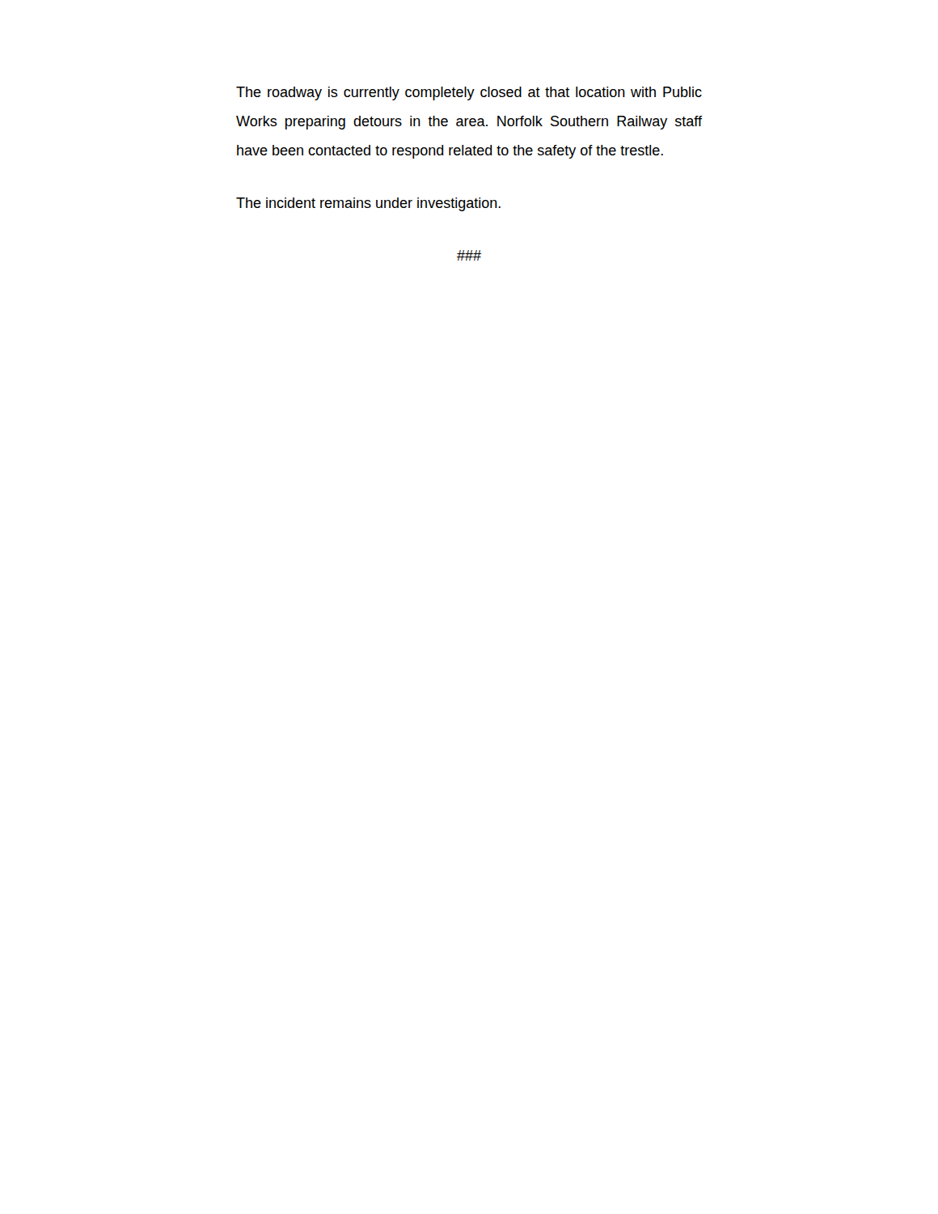The roadway is currently completely closed at that location with Public Works preparing detours in the area. Norfolk Southern Railway staff have been contacted to respond related to the safety of the trestle.
The incident remains under investigation.
###